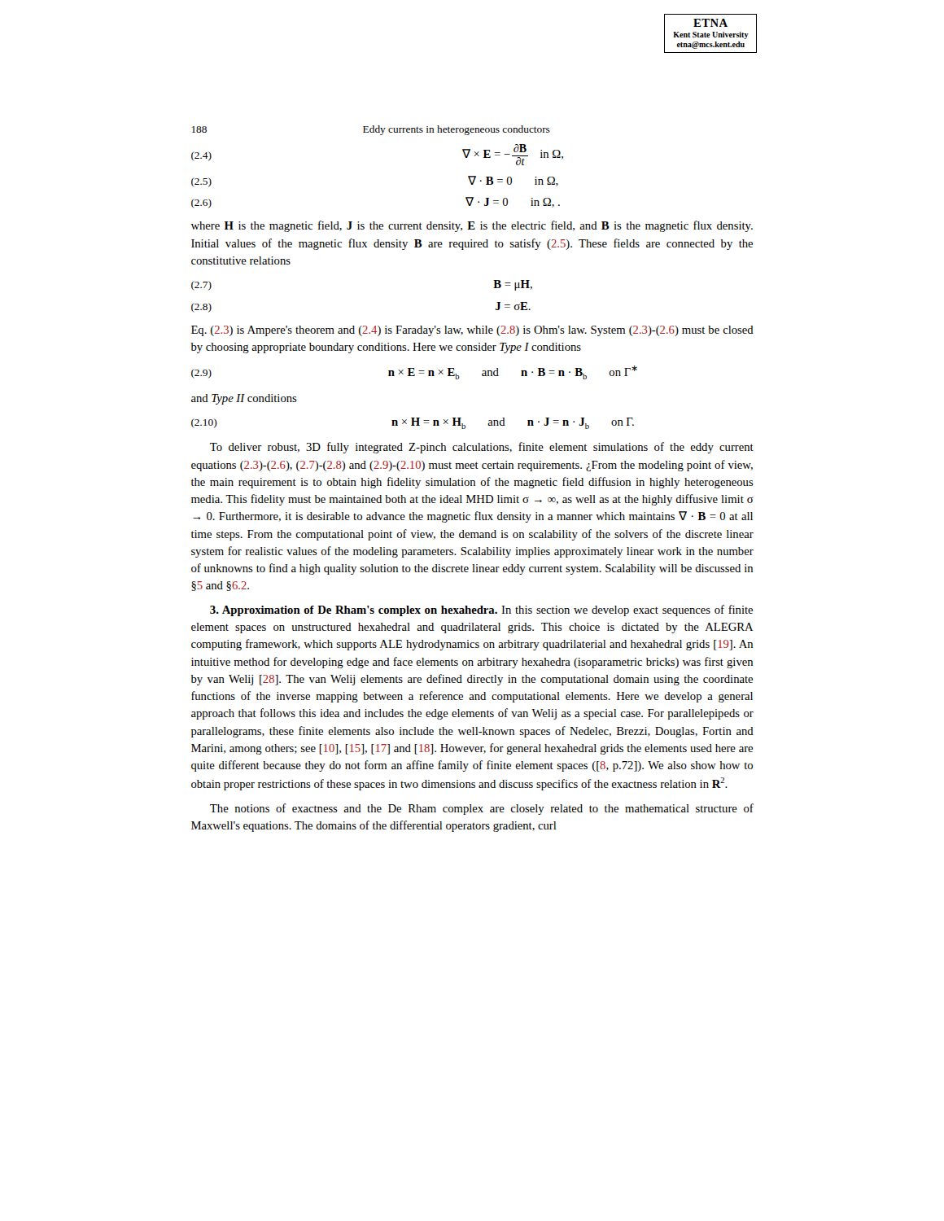ETNA
Kent State University
etna@mcs.kent.edu
188
Eddy currents in heterogeneous conductors
(2.4)
∇ × E = −∂B∂t in Ω,
(2.5)
∇ · B = 0 in Ω,
(2.6)
∇ · J = 0 in Ω, .
where H is the magnetic field, J is the current density, E is the electric field, and B is the magnetic flux density. Initial values of the magnetic flux density B are required to satisfy (2.5). These fields are connected by the constitutive relations
(2.7)
B = μH,
(2.8)
J = σE.
Eq. (2.3) is Ampere's theorem and (2.4) is Faraday's law, while (2.8) is Ohm's law. System (2.3)-(2.6) must be closed by choosing appropriate boundary conditions. Here we consider Type I conditions
(2.9)
n × E = n × Eb and n · B = n · Bb on Γ∗
and Type II conditions
(2.10)
n × H = n × Hb and n · J = n · Jb on Γ.
To deliver robust, 3D fully integrated Z-pinch calculations, finite element simulations of the eddy current equations (2.3)-(2.6), (2.7)-(2.8) and (2.9)-(2.10) must meet certain requirements. ¿From the modeling point of view, the main requirement is to obtain high fidelity simulation of the magnetic field diffusion in highly heterogeneous media. This fidelity must be maintained both at the ideal MHD limit σ → ∞, as well as at the highly diffusive limit σ → 0. Furthermore, it is desirable to advance the magnetic flux density in a manner which maintains ∇ · B = 0 at all time steps. From the computational point of view, the demand is on scalability of the solvers of the discrete linear system for realistic values of the modeling parameters. Scalability implies approximately linear work in the number of unknowns to find a high quality solution to the discrete linear eddy current system. Scalability will be discussed in §5 and §6.2.
3. Approximation of De Rham's complex on hexahedra. In this section we develop exact sequences of finite element spaces on unstructured hexahedral and quadrilateral grids. This choice is dictated by the ALEGRA computing framework, which supports ALE hydrodynamics on arbitrary quadrilaterial and hexahedral grids [19]. An intuitive method for developing edge and face elements on arbitrary hexahedra (isoparametric bricks) was first given by van Welij [28]. The van Welij elements are defined directly in the computational domain using the coordinate functions of the inverse mapping between a reference and computational elements. Here we develop a general approach that follows this idea and includes the edge elements of van Welij as a special case. For parallelepipeds or parallelograms, these finite elements also include the well-known spaces of Nedelec, Brezzi, Douglas, Fortin and Marini, among others; see [10], [15], [17] and [18]. However, for general hexahedral grids the elements used here are quite different because they do not form an affine family of finite element spaces ([8, p.72]). We also show how to obtain proper restrictions of these spaces in two dimensions and discuss specifics of the exactness relation in R 2.
The notions of exactness and the De Rham complex are closely related to the mathematical structure of Maxwell's equations. The domains of the differential operators gradient, curl